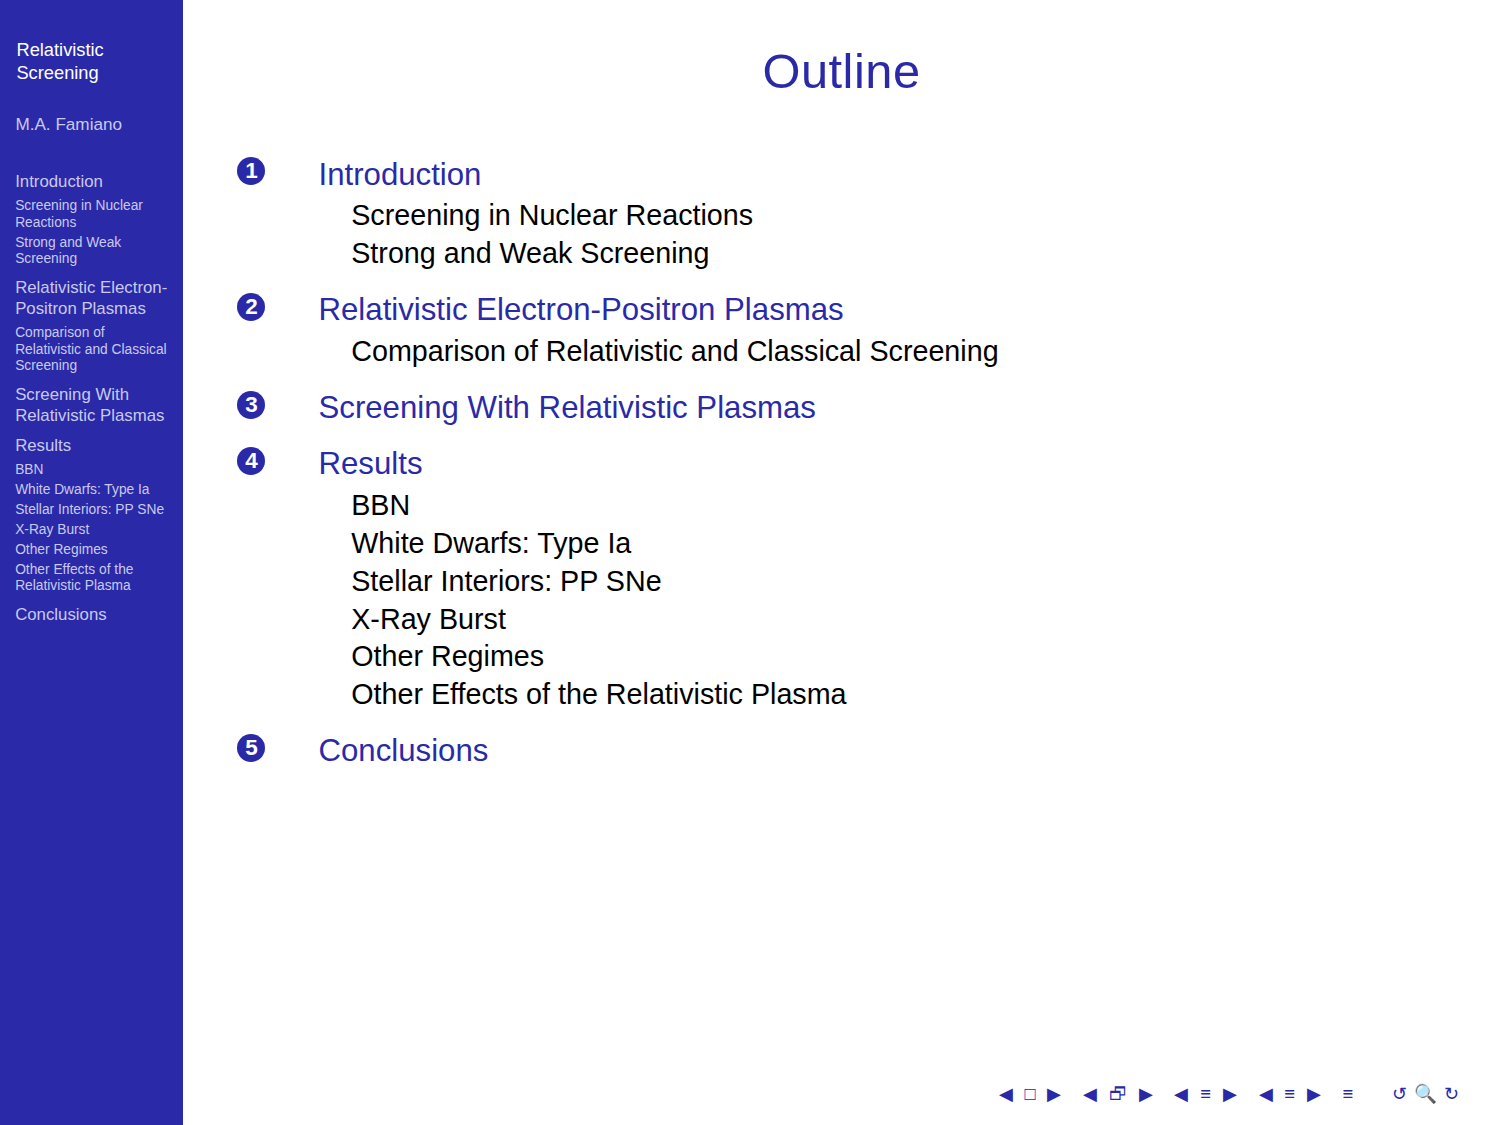Relativistic Screening
M.A. Famiano
Introduction
Screening in Nuclear Reactions
Strong and Weak Screening
Relativistic Electron-Positron Plasmas
Comparison of Relativistic and Classical Screening
Screening With Relativistic Plasmas
Results
BBN
White Dwarfs: Type Ia
Stellar Interiors: PP SNe
X-Ray Burst
Other Regimes
Other Effects of the Relativistic Plasma
Conclusions
Outline
Introduction
Screening in Nuclear Reactions
Strong and Weak Screening
Relativistic Electron-Positron Plasmas
Comparison of Relativistic and Classical Screening
Screening With Relativistic Plasmas
Results
BBN
White Dwarfs: Type Ia
Stellar Interiors: PP SNe
X-Ray Burst
Other Regimes
Other Effects of the Relativistic Plasma
Conclusions
◀ □ ▶ ◀ 🗗 ▶ ◀ ≡ ▶ ◀ ≡ ▶ ≡ ↺ 🔍 ↻